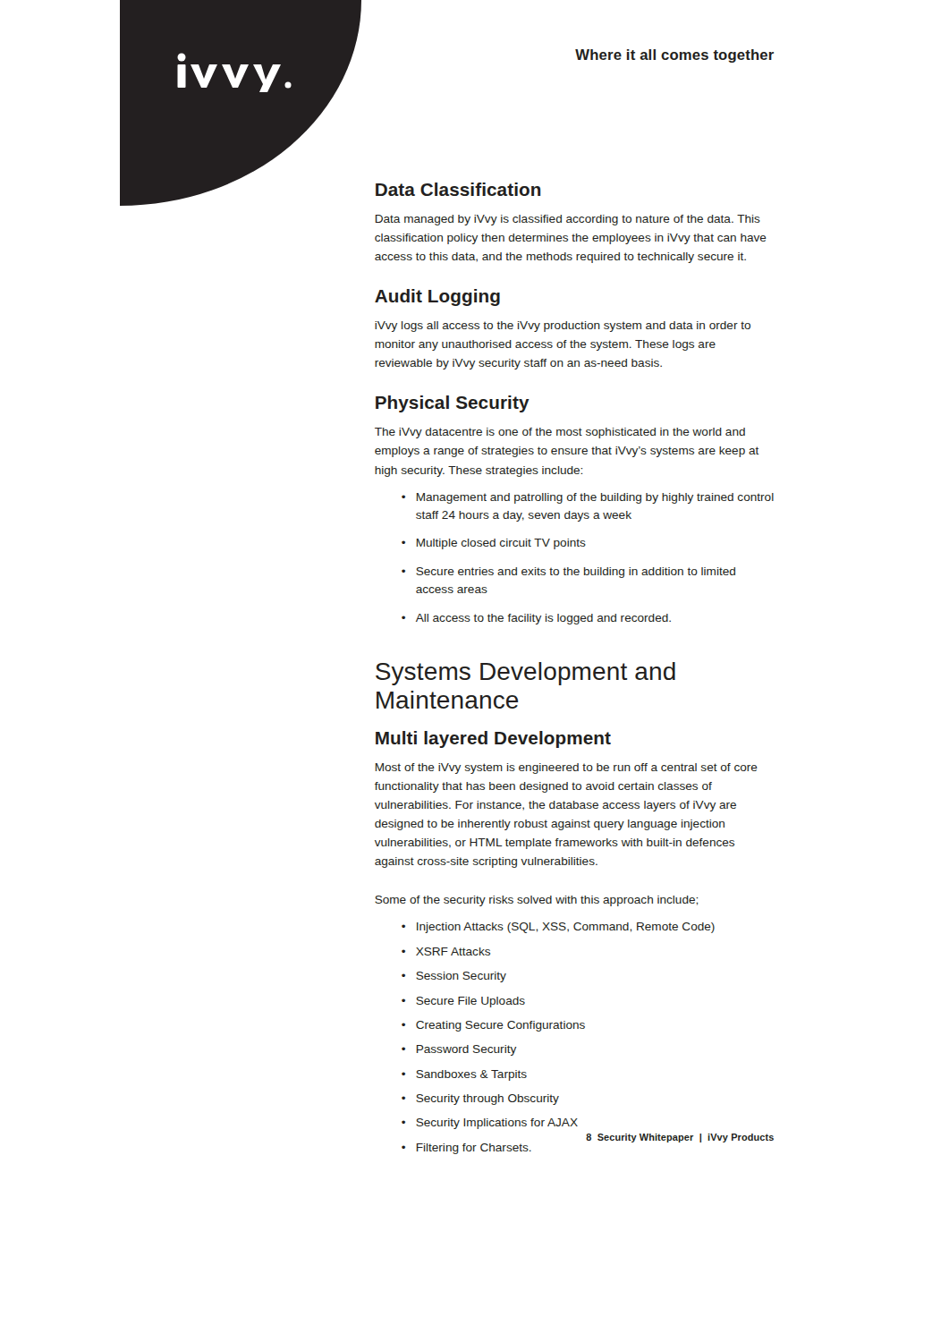Where it all comes together
Data Classification
Data managed by iVvy is classified according to nature of the data. This classification policy then determines the employees in iVvy that can have access to this data, and the methods required to technically secure it.
Audit Logging
iVvy logs all access to the iVvy production system and data in order to monitor any unauthorised access of the system. These logs are reviewable by iVvy security staff on an as-need basis.
Physical Security
The iVvy datacentre is one of the most sophisticated in the world and employs a range of strategies to ensure that iVvy’s systems are keep at high security. These strategies include:
Management and patrolling of the building by highly trained control staff 24 hours a day, seven days a week
Multiple closed circuit TV points
Secure entries and exits to the building in addition to limited access areas
All access to the facility is logged and recorded.
Systems Development and Maintenance
Multi layered Development
Most of the iVvy system is engineered to be run off a central set of core functionality that has been designed to avoid certain classes of vulnerabilities. For instance, the database access layers of iVvy are designed to be inherently robust against query language injection vulnerabilities, or HTML template frameworks with built-in defences against cross-site scripting vulnerabilities.
Some of the security risks solved with this approach include;
Injection Attacks (SQL, XSS, Command, Remote Code)
XSRF Attacks
Session Security
Secure File Uploads
Creating Secure Configurations
Password Security
Sandboxes & Tarpits
Security through Obscurity
Security Implications for AJAX
Filtering for Charsets.
8 Security Whitepaper | iVvy Products